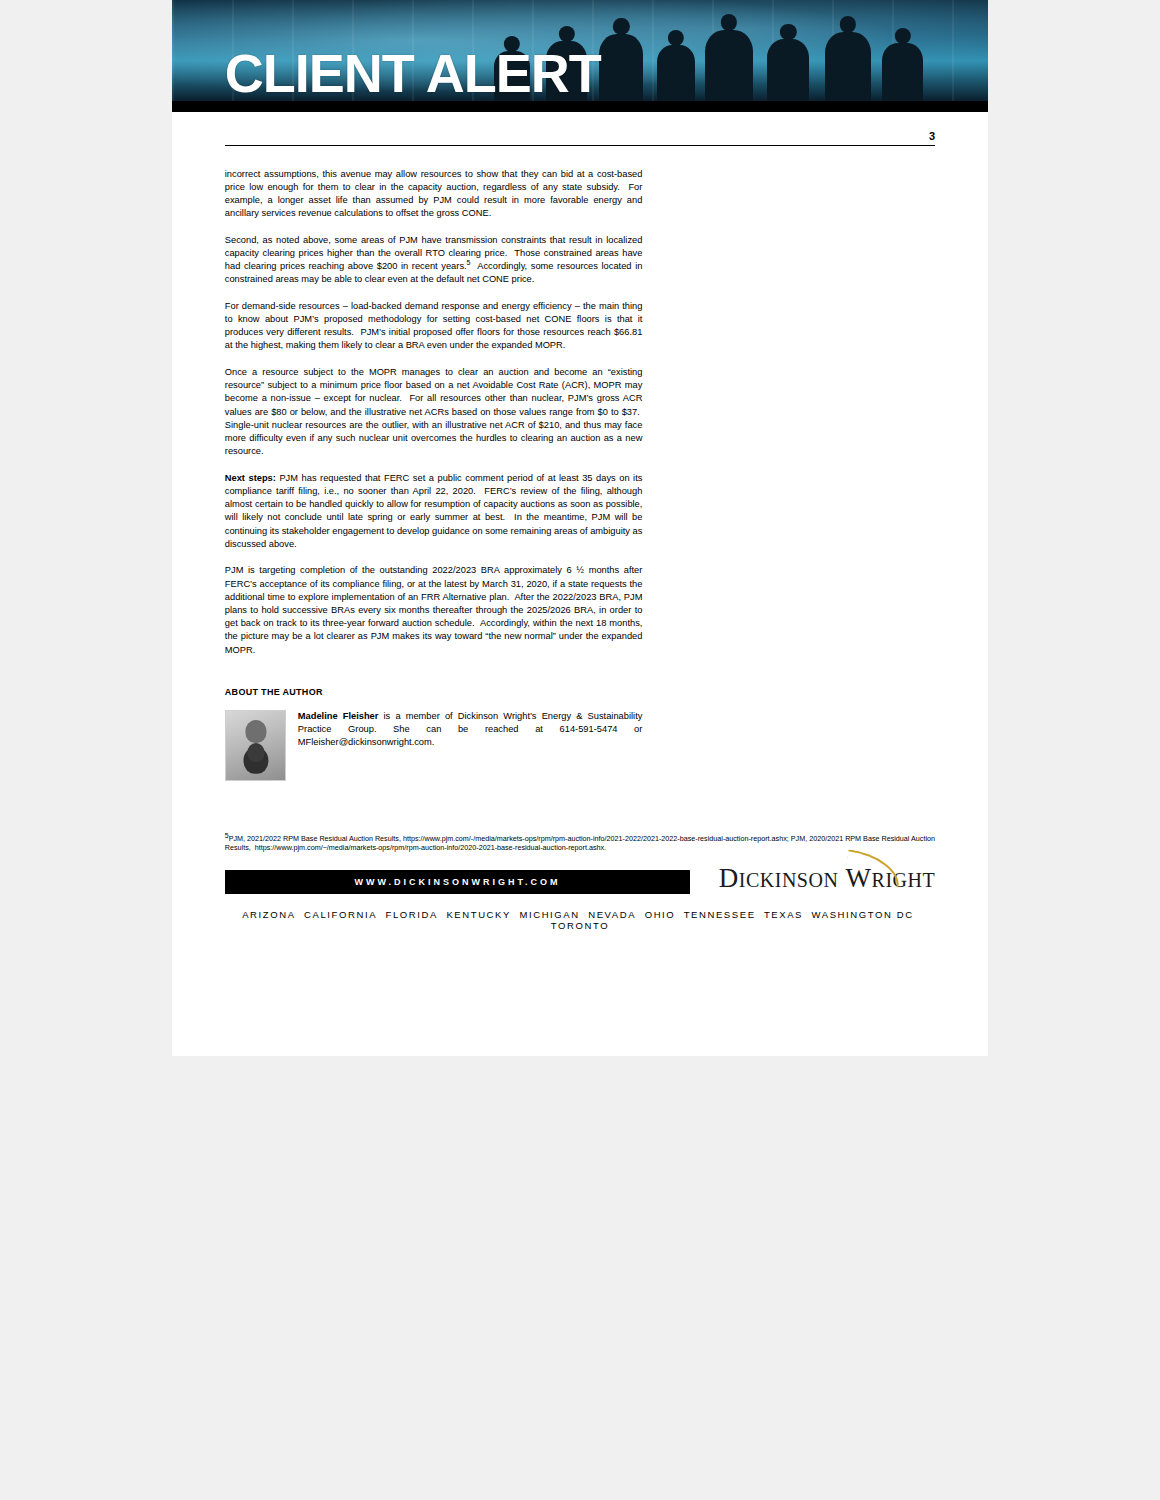CLIENT ALERT
3
incorrect assumptions, this avenue may allow resources to show that they can bid at a cost-based price low enough for them to clear in the capacity auction, regardless of any state subsidy. For example, a longer asset life than assumed by PJM could result in more favorable energy and ancillary services revenue calculations to offset the gross CONE.
Second, as noted above, some areas of PJM have transmission constraints that result in localized capacity clearing prices higher than the overall RTO clearing price. Those constrained areas have had clearing prices reaching above $200 in recent years.5 Accordingly, some resources located in constrained areas may be able to clear even at the default net CONE price.
For demand-side resources – load-backed demand response and energy efficiency – the main thing to know about PJM’s proposed methodology for setting cost-based net CONE floors is that it produces very different results. PJM’s initial proposed offer floors for those resources reach $66.81 at the highest, making them likely to clear a BRA even under the expanded MOPR.
Once a resource subject to the MOPR manages to clear an auction and become an “existing resource” subject to a minimum price floor based on a net Avoidable Cost Rate (ACR), MOPR may become a non-issue – except for nuclear. For all resources other than nuclear, PJM’s gross ACR values are $80 or below, and the illustrative net ACRs based on those values range from $0 to $37. Single-unit nuclear resources are the outlier, with an illustrative net ACR of $210, and thus may face more difficulty even if any such nuclear unit overcomes the hurdles to clearing an auction as a new resource.
Next steps: PJM has requested that FERC set a public comment period of at least 35 days on its compliance tariff filing, i.e., no sooner than April 22, 2020. FERC’s review of the filing, although almost certain to be handled quickly to allow for resumption of capacity auctions as soon as possible, will likely not conclude until late spring or early summer at best. In the meantime, PJM will be continuing its stakeholder engagement to develop guidance on some remaining areas of ambiguity as discussed above.
PJM is targeting completion of the outstanding 2022/2023 BRA approximately 6 ½ months after FERC’s acceptance of its compliance filing, or at the latest by March 31, 2020, if a state requests the additional time to explore implementation of an FRR Alternative plan. After the 2022/2023 BRA, PJM plans to hold successive BRAs every six months thereafter through the 2025/2026 BRA, in order to get back on track to its three-year forward auction schedule. Accordingly, within the next 18 months, the picture may be a lot clearer as PJM makes its way toward “the new normal” under the expanded MOPR.
ABOUT THE AUTHOR
Madeline Fleisher is a member of Dickinson Wright’s Energy & Sustainability Practice Group. She can be reached at 614-591-5474 or MFleisher@dickinsonwright.com.
5PJM, 2021/2022 RPM Base Residual Auction Results, https://www.pjm.com/-/media/markets-ops/rpm/rpm-auction-info/2021-2022/2021-2022-base-residual-auction-report.ashx; PJM, 2020/2021 RPM Base Residual Auction Results, https://www.pjm.com/~/media/markets-ops/rpm/rpm-auction-info/2020-2021-base-residual-auction-report.ashx.
WWW.DICKINSONWRIGHT.COM
DICKINSON WRIGHT
ARIZONA CALIFORNIA FLORIDA KENTUCKY MICHIGAN NEVADA OHIO TENNESSEE TEXAS WASHINGTON DC TORONTO